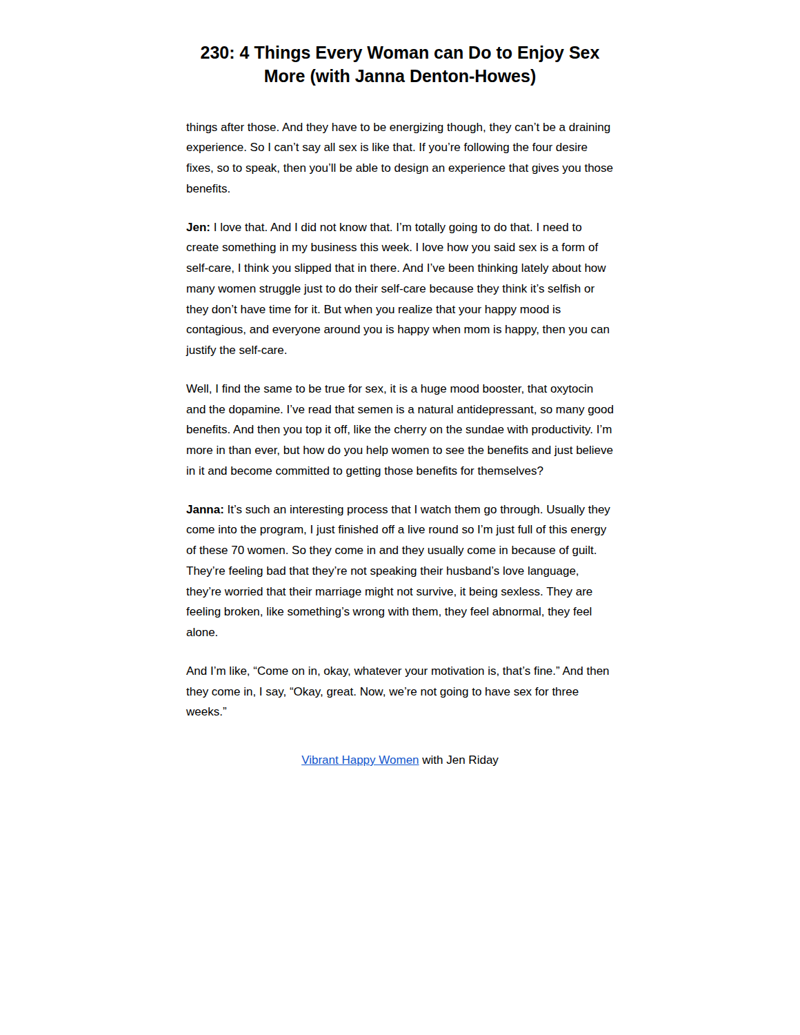230: 4 Things Every Woman can Do to Enjoy Sex More (with Janna Denton-Howes)
things after those. And they have to be energizing though, they can’t be a draining experience. So I can’t say all sex is like that. If you’re following the four desire fixes, so to speak, then you’ll be able to design an experience that gives you those benefits.
Jen: I love that. And I did not know that. I’m totally going to do that. I need to create something in my business this week. I love how you said sex is a form of self-care, I think you slipped that in there. And I’ve been thinking lately about how many women struggle just to do their self-care because they think it’s selfish or they don’t have time for it. But when you realize that your happy mood is contagious, and everyone around you is happy when mom is happy, then you can justify the self-care.
Well, I find the same to be true for sex, it is a huge mood booster, that oxytocin and the dopamine. I’ve read that semen is a natural antidepressant, so many good benefits. And then you top it off, like the cherry on the sundae with productivity. I’m more in than ever, but how do you help women to see the benefits and just believe in it and become committed to getting those benefits for themselves?
Janna: It’s such an interesting process that I watch them go through. Usually they come into the program, I just finished off a live round so I’m just full of this energy of these 70 women. So they come in and they usually come in because of guilt. They’re feeling bad that they’re not speaking their husband’s love language, they’re worried that their marriage might not survive, it being sexless. They are feeling broken, like something’s wrong with them, they feel abnormal, they feel alone.
And I’m like, “Come on in, okay, whatever your motivation is, that’s fine.” And then they come in, I say, “Okay, great. Now, we’re not going to have sex for three weeks.”
Vibrant Happy Women with Jen Riday